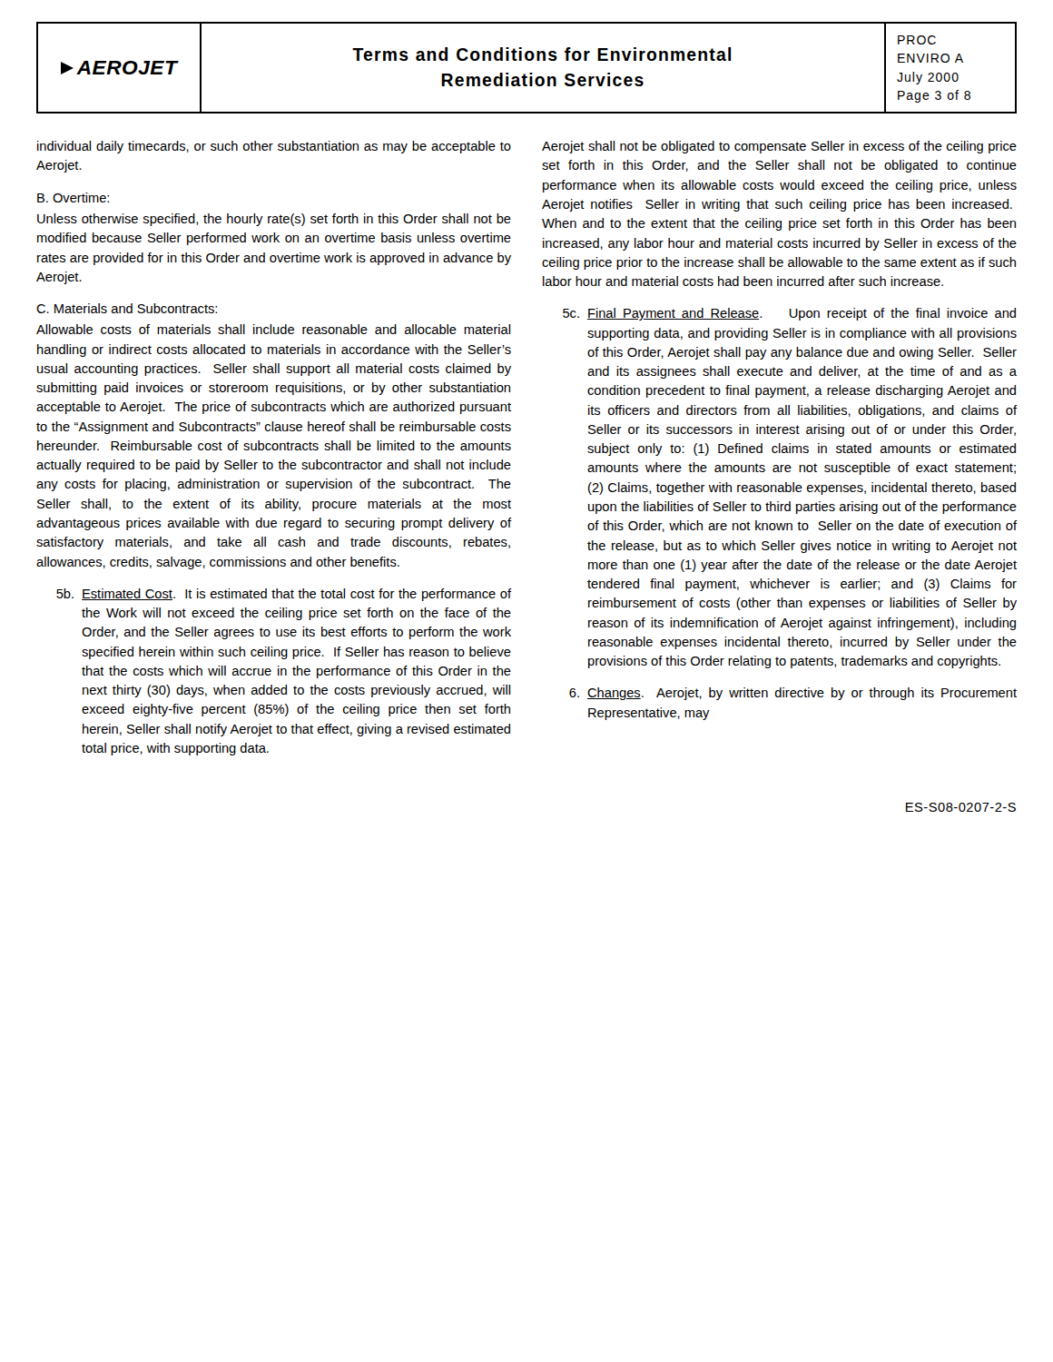AEROJET
Terms and Conditions for Environmental Remediation Services
PROC
ENVIRO A
July 2000
Page 3 of 8
individual daily timecards, or such other substantiation as may be acceptable to Aerojet.
B. Overtime:
Unless otherwise specified, the hourly rate(s) set forth in this Order shall not be modified because Seller performed work on an overtime basis unless overtime rates are provided for in this Order and overtime work is approved in advance by Aerojet.
C. Materials and Subcontracts:
Allowable costs of materials shall include reasonable and allocable material handling or indirect costs allocated to materials in accordance with the Seller’s usual accounting practices. Seller shall support all material costs claimed by submitting paid invoices or storeroom requisitions, or by other substantiation acceptable to Aerojet. The price of subcontracts which are authorized pursuant to the “Assignment and Subcontracts” clause hereof shall be reimbursable costs hereunder. Reimbursable cost of subcontracts shall be limited to the amounts actually required to be paid by Seller to the subcontractor and shall not include any costs for placing, administration or supervision of the subcontract. The Seller shall, to the extent of its ability, procure materials at the most advantageous prices available with due regard to securing prompt delivery of satisfactory materials, and take all cash and trade discounts, rebates, allowances, credits, salvage, commissions and other benefits.
5b.
Estimated Cost. It is estimated that the total cost for the performance of the Work will not exceed the ceiling price set forth on the face of the Order, and the Seller agrees to use its best efforts to perform the work specified herein within such ceiling price. If Seller has reason to believe that the costs which will accrue in the performance of this Order in the next thirty (30) days, when added to the costs previously accrued, will exceed eighty-five percent (85%) of the ceiling price then set forth herein, Seller shall notify Aerojet to that effect, giving a revised estimated total price, with supporting data.
Aerojet shall not be obligated to compensate Seller in excess of the ceiling price set forth in this Order, and the Seller shall not be obligated to continue performance when its allowable costs would exceed the ceiling price, unless Aerojet notifies Seller in writing that such ceiling price has been increased. When and to the extent that the ceiling price set forth in this Order has been increased, any labor hour and material costs incurred by Seller in excess of the ceiling price prior to the increase shall be allowable to the same extent as if such labor hour and material costs had been incurred after such increase.
5c.
Final Payment and Release. Upon receipt of the final invoice and supporting data, and providing Seller is in compliance with all provisions of this Order, Aerojet shall pay any balance due and owing Seller. Seller and its assignees shall execute and deliver, at the time of and as a condition precedent to final payment, a release discharging Aerojet and its officers and directors from all liabilities, obligations, and claims of Seller or its successors in interest arising out of or under this Order, subject only to: (1) Defined claims in stated amounts or estimated amounts where the amounts are not susceptible of exact statement; (2) Claims, together with reasonable expenses, incidental thereto, based upon the liabilities of Seller to third parties arising out of the performance of this Order, which are not known to Seller on the date of execution of the release, but as to which Seller gives notice in writing to Aerojet not more than one (1) year after the date of the release or the date Aerojet tendered final payment, whichever is earlier; and (3) Claims for reimbursement of costs (other than expenses or liabilities of Seller by reason of its indemnification of Aerojet against infringement), including reasonable expenses incidental thereto, incurred by Seller under the provisions of this Order relating to patents, trademarks and copyrights.
6.
Changes. Aerojet, by written directive by or through its Procurement Representative, may
ES-S08-0207-2-S